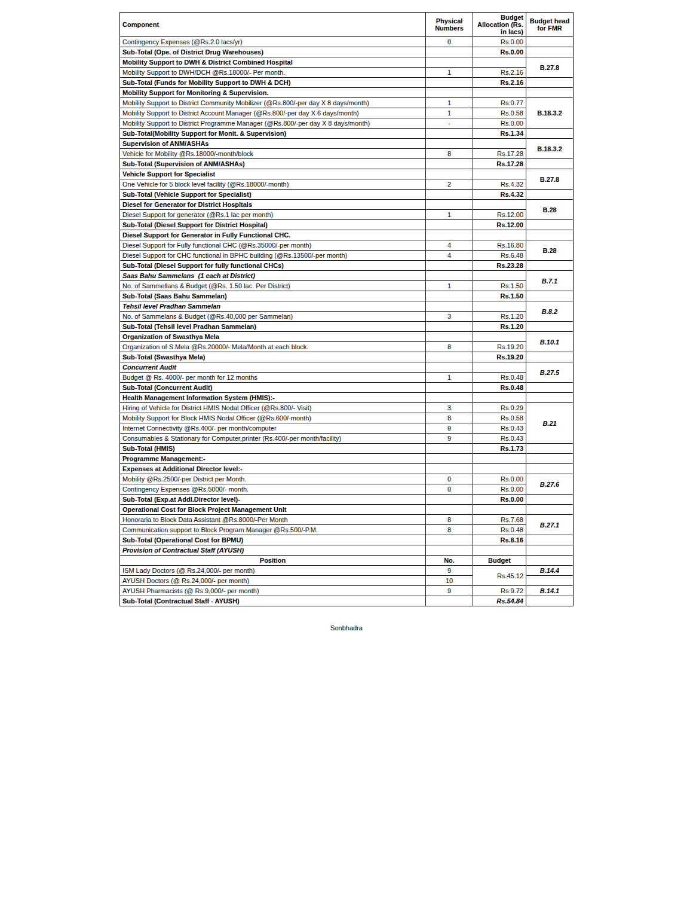| Component | Physical Numbers | Budget Allocation (Rs. in lacs) | Budget head for FMR |
| --- | --- | --- | --- |
| Contingency Expenses (@Rs.2.0 lacs/yr) | 0 | Rs.0.00 | |
| Sub-Total (Ope. of District Drug Warehouses) | | Rs.0.00 | |
| Mobility Support to DWH & District Combined Hospital | | | B.27.8 |
| Mobility Support to DWH/DCH @Rs.18000/- Per month. | 1 | Rs.2.16 |
| Sub-Total (Funds for Mobility Support to DWH & DCH) | | Rs.2.16 | |
| Mobility Support for Monitoring & Supervision. | | | |
| Mobility Support to District Community Mobilizer (@Rs.800/-per day X 8 days/month) | 1 | Rs.0.77 | B.18.3.2 |
| Mobility Support to District Account Manager (@Rs.800/-per day X 6 days/month) | 1 | Rs.0.58 |
| Mobility Support to District Programme Manager (@Rs.800/-per day X 8 days/month) | - | Rs.0.00 |
| Sub-Total(Mobility Support for Monit. & Supervision) | | Rs.1.34 | |
| Supervision of ANM/ASHAs | | | B.18.3.2 |
| Vehicle for Mobility @Rs.18000/-month/block | 8 | Rs.17.28 |
| Sub-Total (Supervision of ANM/ASHAs) | | Rs.17.28 | |
| Vehicle Support for Specialist | | | B.27.8 |
| One Vehicle for 5 block level facility (@Rs.18000/-month) | 2 | Rs.4.32 |
| Sub-Total (Vehicle Support for Specialist) | | Rs.4.32 | |
| Diesel for Generator for District Hospitals | | | B.28 |
| Diesel Support for generator (@Rs.1 lac per month) | 1 | Rs.12.00 |
| Sub-Total (Diesel Support for District Hospital) | | Rs.12.00 | |
| Diesel Support for Generator in Fully Functional CHC. | | | |
| Diesel Support for Fully functional CHC (@Rs.35000/-per month) | 4 | Rs.16.80 | B.28 |
| Diesel Support for CHC functional in BPHC building (@Rs.13500/-per month) | 4 | Rs.6.48 |
| Sub-Total (Diesel Support for fully functional CHCs) | | Rs.23.28 | |
| Saas Bahu Sammelans (1 each at District) | | | B.7.1 |
| No. of Sammellans & Budget (@Rs. 1.50 lac. Per District) | 1 | Rs.1.50 |
| Sub-Total (Saas Bahu Sammelan) | | Rs.1.50 | |
| Tehsil level Pradhan Sammelan | | | B.8.2 |
| No. of Sammelans & Budget (@Rs.40,000 per Sammelan) | 3 | Rs.1.20 |
| Sub-Total (Tehsil level Pradhan Sammelan) | | Rs.1.20 | |
| Organization of Swasthya Mela | | | B.10.1 |
| Organization of S.Mela @Rs.20000/- Mela/Month at each block. | 8 | Rs.19.20 |
| Sub-Total (Swasthya Mela) | | Rs.19.20 | |
| Concurrent Audit | | | B.27.5 |
| Budget @ Rs. 4000/- per month for 12 months | 1 | Rs.0.48 |
| Sub-Total (Concurrent Audit) | | Rs.0.48 | |
| Health Management Information System (HMIS):- | | | |
| Hiring of Vehicle for District HMIS Nodal Officer (@Rs.800/- Visit) | 3 | Rs.0.29 | B.21 |
| Mobility Support for Block HMIS Nodal Officer (@Rs.600/-month) | 8 | Rs.0.58 |
| Internet Connectivity @Rs.400/- per month/computer | 9 | Rs.0.43 |
| Consumables & Stationary for Computer,printer (Rs.400/-per month/facility) | 9 | Rs.0.43 |
| Sub-Total (HMIS) | | Rs.1.73 | |
| Programme Management:- | | | |
| Expenses at Additional Director level:- | | | |
| Mobility @Rs.2500/-per District per Month. | 0 | Rs.0.00 | B.27.6 |
| Contingency Expenses @Rs.5000/- month. | 0 | Rs.0.00 |
| Sub-Total (Exp.at Addl.Director level)- | | Rs.0.00 | |
| Operational Cost for Block Project Management Unit | | | |
| Honoraria to Block Data Assistant @Rs.8000/-Per Month | 8 | Rs.7.68 | B.27.1 |
| Communication support to Block Program Manager @Rs.500/-P.M. | 8 | Rs.0.48 |
| Sub-Total (Operational Cost for BPMU) | | Rs.8.16 | |
| Provision of Contractual Staff (AYUSH) | | | |
| Position | No. | Budget | |
| ISM Lady Doctors (@ Rs.24,000/- per month) | 9 | Rs.45.12 | B.14.4 |
| AYUSH Doctors (@ Rs.24,000/- per month) | 10 | |
| AYUSH Pharmacists (@ Rs.9,000/- per month) | 9 | Rs.9.72 | B.14.1 |
| Sub-Total (Contractual Staff - AYUSH) | | Rs.54.84 | |
Sonbhadra